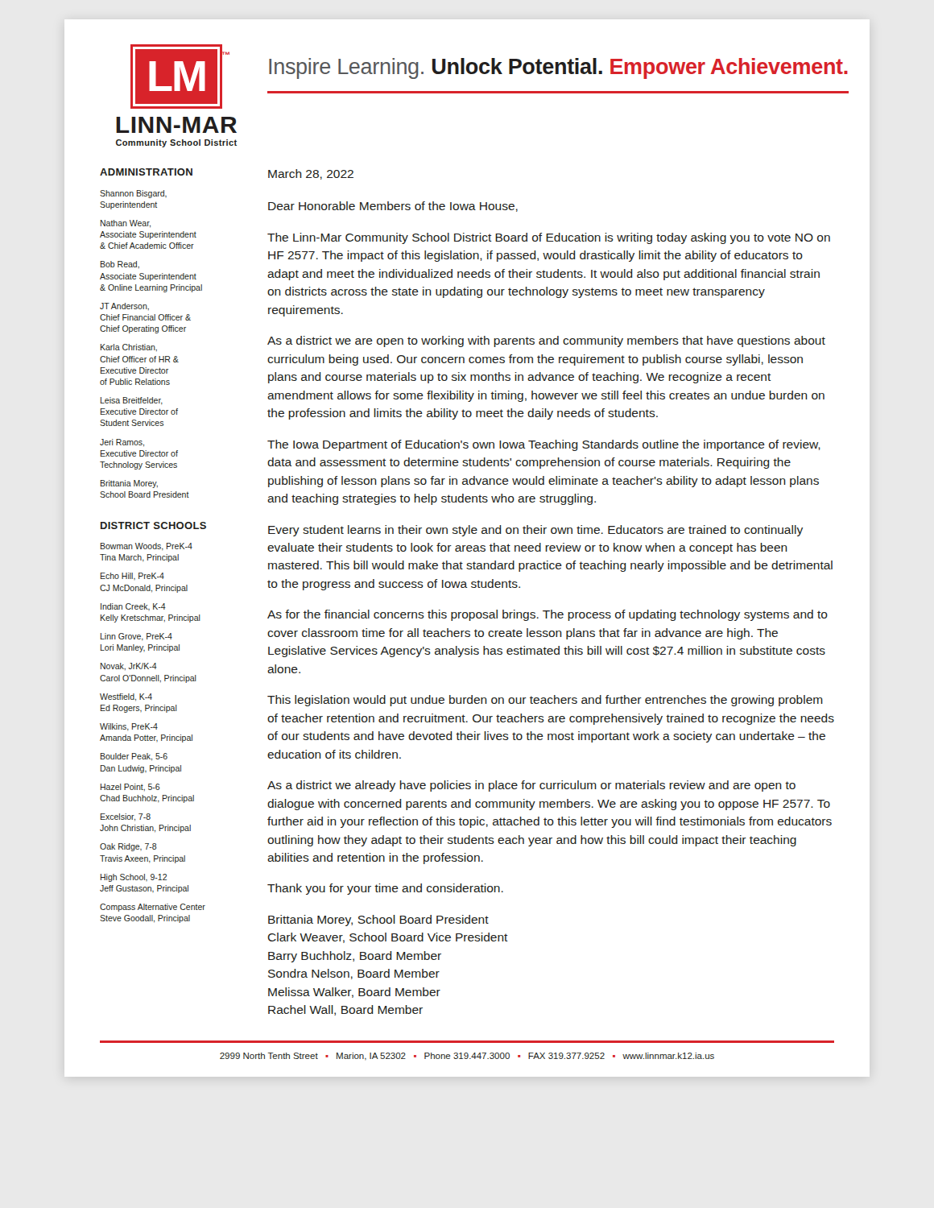LM™
LINN-MAR
Community School District
Inspire Learning. Unlock Potential. Empower Achievement.
Administration
Shannon Bisgard, Superintendent
Nathan Wear, Associate Superintendent
& Chief Academic Officer
Bob Read, Associate Superintendent
& Online Learning Principal
JT Anderson, Chief Financial Officer &
Chief Operating Officer
Karla Christian, Chief Officer of HR &
Executive Director
of Public Relations
Leisa Breitfelder, Executive Director of
Student Services
Jeri Ramos, Executive Director of
Technology Services
Brittania Morey, School Board President
District Schools
Bowman Woods, PreK-4 Tina March, Principal
Echo Hill, PreK-4 CJ McDonald, Principal
Indian Creek, K-4 Kelly Kretschmar, Principal
Linn Grove, PreK-4 Lori Manley, Principal
Novak, JrK/K-4 Carol O'Donnell, Principal
Westfield, K-4 Ed Rogers, Principal
Wilkins, PreK-4 Amanda Potter, Principal
Boulder Peak, 5-6 Dan Ludwig, Principal
Hazel Point, 5-6 Chad Buchholz, Principal
Excelsior, 7-8 John Christian, Principal
Oak Ridge, 7-8 Travis Axeen, Principal
High School, 9-12 Jeff Gustason, Principal
Compass Alternative Center Steve Goodall, Principal
March 28, 2022
Dear Honorable Members of the Iowa House,
The Linn-Mar Community School District Board of Education is writing today asking you to vote NO on HF 2577. The impact of this legislation, if passed, would drastically limit the ability of educators to adapt and meet the individualized needs of their students. It would also put additional financial strain on districts across the state in updating our technology systems to meet new transparency requirements.
As a district we are open to working with parents and community members that have questions about curriculum being used. Our concern comes from the requirement to publish course syllabi, lesson plans and course materials up to six months in advance of teaching. We recognize a recent amendment allows for some flexibility in timing, however we still feel this creates an undue burden on the profession and limits the ability to meet the daily needs of students.
The Iowa Department of Education's own Iowa Teaching Standards outline the importance of review, data and assessment to determine students' comprehension of course materials. Requiring the publishing of lesson plans so far in advance would eliminate a teacher's ability to adapt lesson plans and teaching strategies to help students who are struggling.
Every student learns in their own style and on their own time. Educators are trained to continually evaluate their students to look for areas that need review or to know when a concept has been mastered. This bill would make that standard practice of teaching nearly impossible and be detrimental to the progress and success of Iowa students.
As for the financial concerns this proposal brings. The process of updating technology systems and to cover classroom time for all teachers to create lesson plans that far in advance are high. The Legislative Services Agency's analysis has estimated this bill will cost $27.4 million in substitute costs alone.
This legislation would put undue burden on our teachers and further entrenches the growing problem of teacher retention and recruitment. Our teachers are comprehensively trained to recognize the needs of our students and have devoted their lives to the most important work a society can undertake – the education of its children.
As a district we already have policies in place for curriculum or materials review and are open to dialogue with concerned parents and community members. We are asking you to oppose HF 2577. To further aid in your reflection of this topic, attached to this letter you will find testimonials from educators outlining how they adapt to their students each year and how this bill could impact their teaching abilities and retention in the profession.
Thank you for your time and consideration.
Brittania Morey, School Board President
Clark Weaver, School Board Vice President
Barry Buchholz, Board Member
Sondra Nelson, Board Member
Melissa Walker, Board Member
Rachel Wall, Board Member
2999 North Tenth Street ▪ Marion, IA 52302 ▪ Phone 319.447.3000 ▪ FAX 319.377.9252 ▪ www.linnmar.k12.ia.us